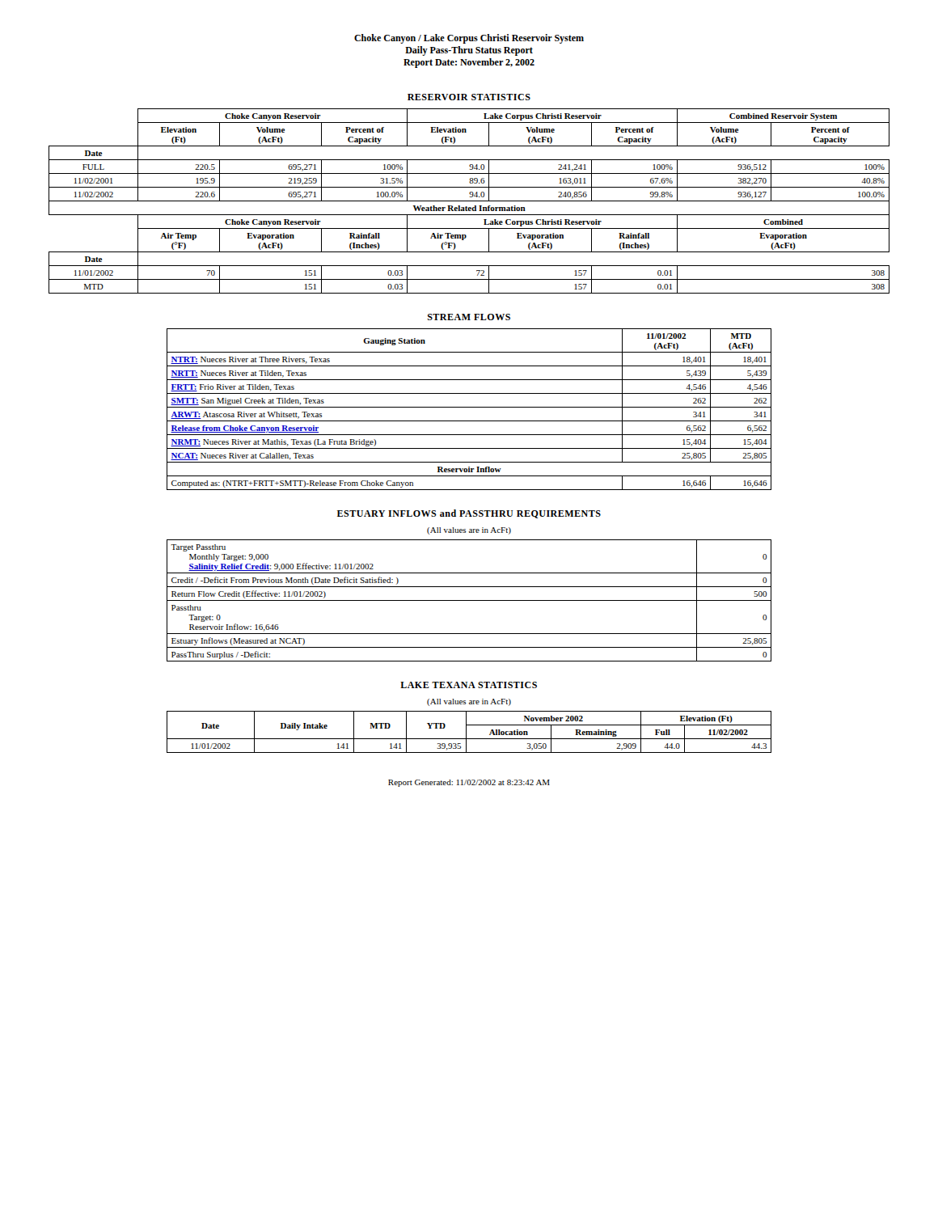Choke Canyon / Lake Corpus Christi Reservoir System
Daily Pass-Thru Status Report
Report Date: November 2, 2002
RESERVOIR STATISTICS
| | Choke Canyon Reservoir | Lake Corpus Christi Reservoir | Combined Reservoir System |
| --- | --- | --- | --- |
| Elevation (Ft) | Volume (AcFt) | Percent of Capacity | Elevation (Ft) | Volume (AcFt) | Percent of Capacity | Volume (AcFt) | Percent of Capacity |
| Date | |
| FULL | 220.5 | 695,271 | 100% | 94.0 | 241,241 | 100% | 936,512 | 100% |
| 11/02/2001 | 195.9 | 219,259 | 31.5% | 89.6 | 163,011 | 67.6% | 382,270 | 40.8% |
| 11/02/2002 | 220.6 | 695,271 | 100.0% | 94.0 | 240,856 | 99.8% | 936,127 | 100.0% |
| Weather Related Information |
| | Choke Canyon Reservoir | Lake Corpus Christi Reservoir | Combined |
| Air Temp (°F) | Evaporation (AcFt) | Rainfall (Inches) | Air Temp (°F) | Evaporation (AcFt) | Rainfall (Inches) | Evaporation (AcFt) |
| Date | |
| 11/01/2002 | 70 | 151 | 0.03 | 72 | 157 | 0.01 | 308 |
| MTD | | 151 | 0.03 | | 157 | 0.01 | 308 |
STREAM FLOWS
| Gauging Station | 11/01/2002 (AcFt) | MTD (AcFt) |
| --- | --- | --- |
| NTRT: Nueces River at Three Rivers, Texas | 18,401 | 18,401 |
| NRTT: Nueces River at Tilden, Texas | 5,439 | 5,439 |
| FRTT: Frio River at Tilden, Texas | 4,546 | 4,546 |
| SMTT: San Miguel Creek at Tilden, Texas | 262 | 262 |
| ARWT: Atascosa River at Whitsett, Texas | 341 | 341 |
| Release from Choke Canyon Reservoir | 6,562 | 6,562 |
| NRMT: Nueces River at Mathis, Texas (La Fruta Bridge) | 15,404 | 15,404 |
| NCAT: Nueces River at Calallen, Texas | 25,805 | 25,805 |
| Reservoir Inflow |
| Computed as: (NTRT+FRTT+SMTT)-Release From Choke Canyon | 16,646 | 16,646 |
ESTUARY INFLOWS and PASSTHRU REQUIREMENTS
(All values are in AcFt)
| Target Passthru Monthly Target: 9,000 Salinity Relief Credit : 9,000 Effective: 11/01/2002 | 0 |
| Credit / -Deficit From Previous Month (Date Deficit Satisfied: ) | 0 |
| Return Flow Credit (Effective: 11/01/2002) | 500 |
| Passthru Target: 0 Reservoir Inflow: 16,646 | 0 |
| Estuary Inflows (Measured at NCAT) | 25,805 |
| PassThru Surplus / -Deficit: | 0 |
LAKE TEXANA STATISTICS
(All values are in AcFt)
| Date | Daily Intake | MTD | YTD | November 2002 | Elevation (Ft) |
| --- | --- | --- | --- | --- | --- |
| Allocation | Remaining | Full | 11/02/2002 |
| 11/01/2002 | 141 | 141 | 39,935 | 3,050 | 2,909 | 44.0 | 44.3 |
Report Generated: 11/02/2002 at 8:23:42 AM